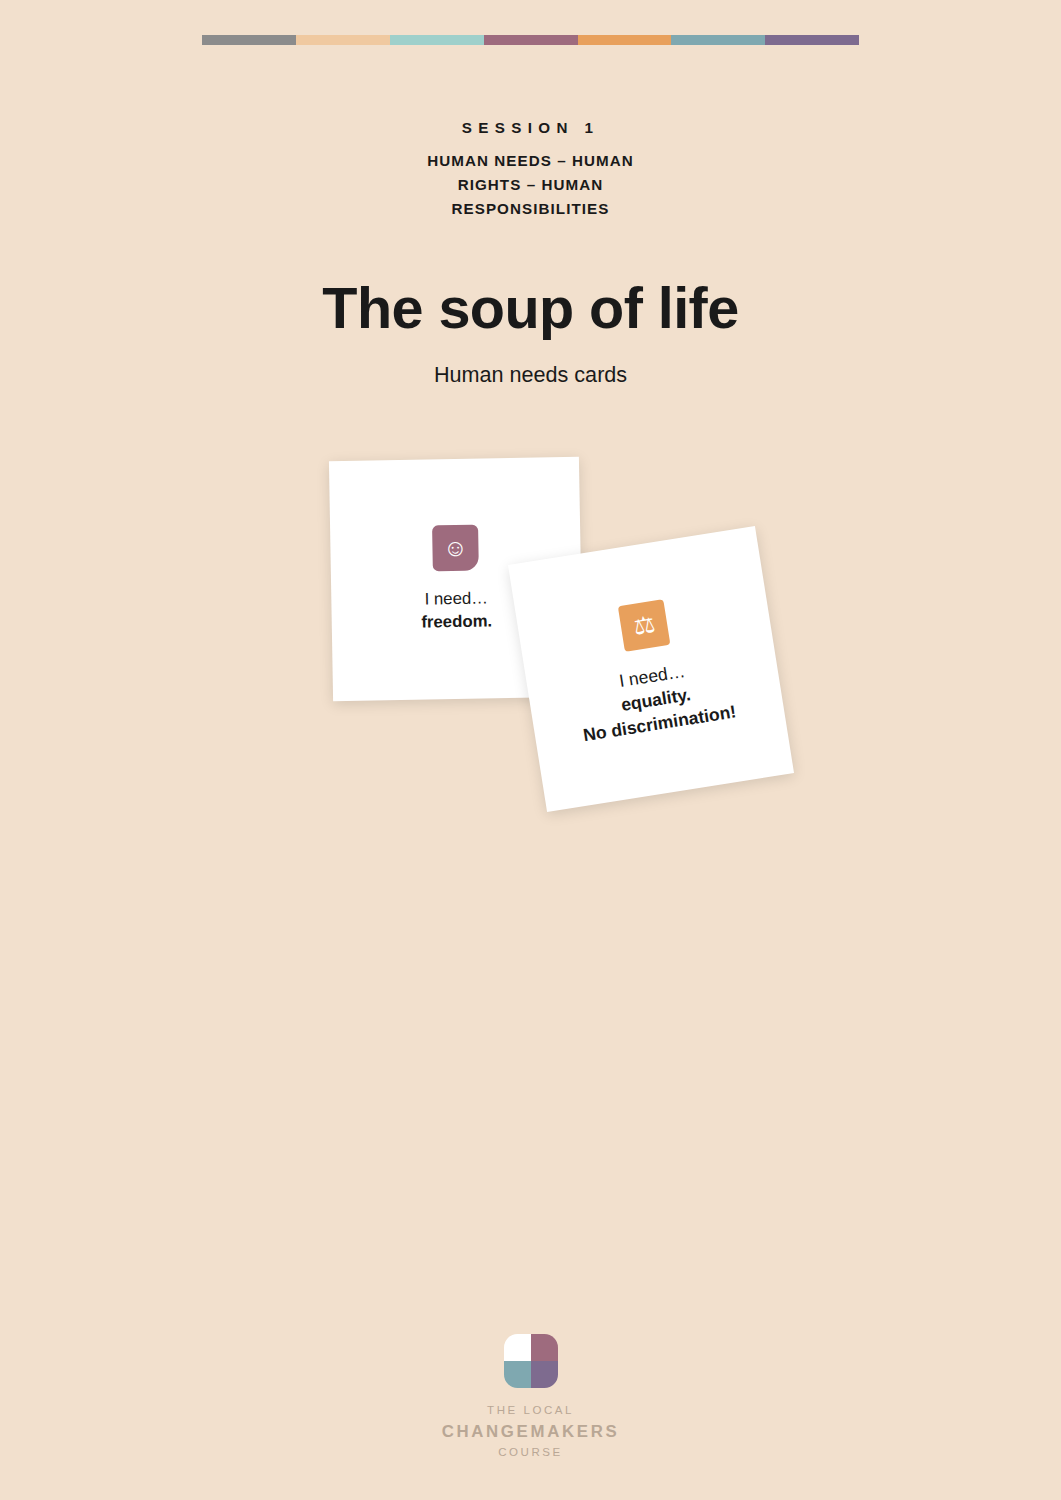Session 1
Human needs – human rights – human responsibilities
The soup of life
Human needs cards
☺
I need…freedom.
⚖
I need…equality.
No discrimination!
The local Changemakers Course